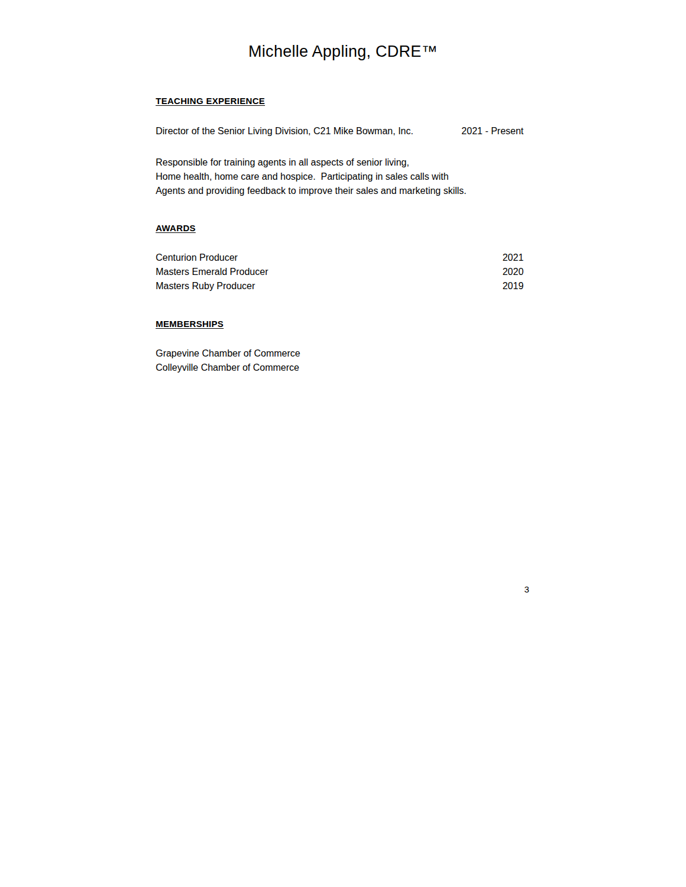Michelle Appling, CDRE™
TEACHING EXPERIENCE
Director of the Senior Living Division, C21 Mike Bowman, Inc.
2021 - Present
Responsible for training agents in all aspects of senior living,
Home health, home care and hospice. Participating in sales calls with
Agents and providing feedback to improve their sales and marketing skills.
AWARDS
Centurion Producer 2021
Masters Emerald Producer 2020
Masters Ruby Producer 2019
MEMBERSHIPS
Grapevine Chamber of Commerce
Colleyville Chamber of Commerce
3